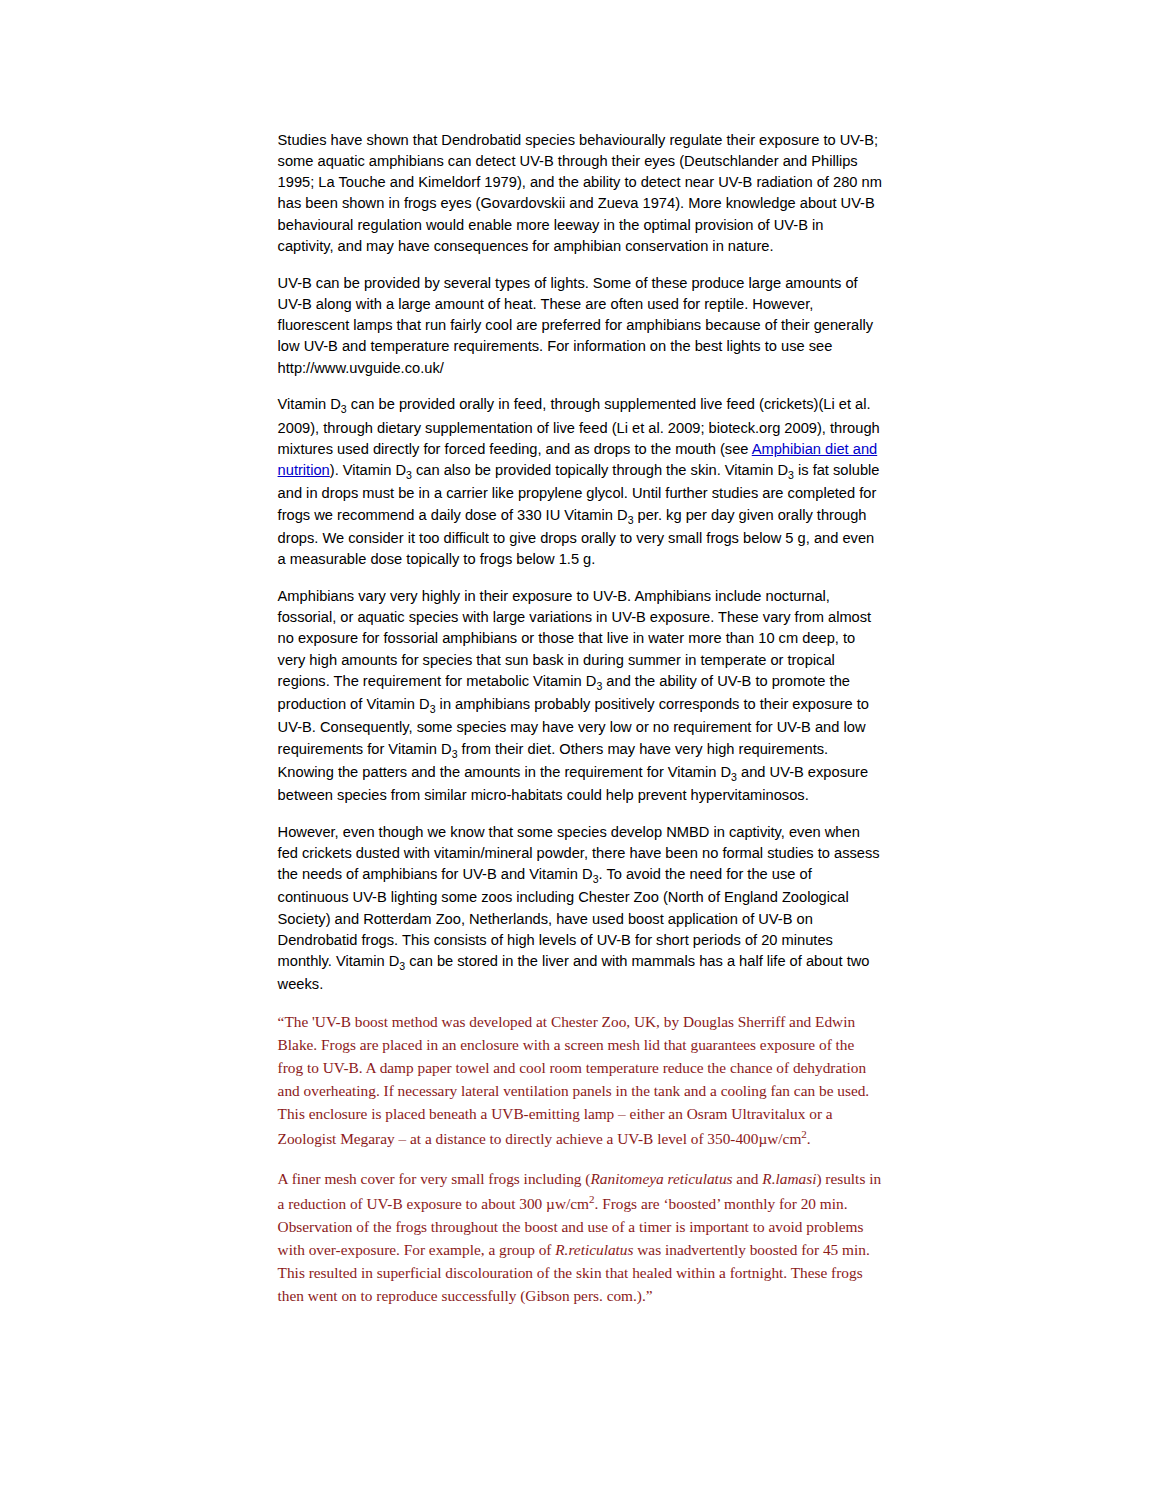Studies have shown that Dendrobatid species behaviourally regulate their exposure to UV-B; some aquatic amphibians can detect UV-B through their eyes (Deutschlander and Phillips 1995; La Touche and Kimeldorf 1979), and the ability to detect near UV-B radiation of 280 nm has been shown in frogs eyes (Govardovskii and Zueva 1974). More knowledge about UV-B behavioural regulation would enable more leeway in the optimal provision of UV-B in captivity, and may have consequences for amphibian conservation in nature.
UV-B can be provided by several types of lights. Some of these produce large amounts of UV-B along with a large amount of heat. These are often used for reptile. However, fluorescent lamps that run fairly cool are preferred for amphibians because of their generally low UV-B and temperature requirements. For information on the best lights to use see http://www.uvguide.co.uk/
Vitamin D3 can be provided orally in feed, through supplemented live feed (crickets)(Li et al. 2009), through dietary supplementation of live feed (Li et al. 2009; bioteck.org 2009), through mixtures used directly for forced feeding, and as drops to the mouth (see Amphibian diet and nutrition). Vitamin D3 can also be provided topically through the skin. Vitamin D3 is fat soluble and in drops must be in a carrier like propylene glycol. Until further studies are completed for frogs we recommend a daily dose of 330 IU Vitamin D3 per. kg per day given orally through drops. We consider it too difficult to give drops orally to very small frogs below 5 g, and even a measurable dose topically to frogs below 1.5 g.
Amphibians vary very highly in their exposure to UV-B. Amphibians include nocturnal, fossorial, or aquatic species with large variations in UV-B exposure. These vary from almost no exposure for fossorial amphibians or those that live in water more than 10 cm deep, to very high amounts for species that sun bask in during summer in temperate or tropical regions. The requirement for metabolic Vitamin D3 and the ability of UV-B to promote the production of Vitamin D3 in amphibians probably positively corresponds to their exposure to UV-B. Consequently, some species may have very low or no requirement for UV-B and low requirements for Vitamin D3 from their diet. Others may have very high requirements. Knowing the patters and the amounts in the requirement for Vitamin D3 and UV-B exposure between species from similar micro-habitats could help prevent hypervitaminosos.
However, even though we know that some species develop NMBD in captivity, even when fed crickets dusted with vitamin/mineral powder, there have been no formal studies to assess the needs of amphibians for UV-B and Vitamin D3. To avoid the need for the use of continuous UV-B lighting some zoos including Chester Zoo (North of England Zoological Society) and Rotterdam Zoo, Netherlands, have used boost application of UV-B on Dendrobatid frogs. This consists of high levels of UV-B for short periods of 20 minutes monthly. Vitamin D3 can be stored in the liver and with mammals has a half life of about two weeks.
“The 'UV-B boost method was developed at Chester Zoo, UK, by Douglas Sherriff and Edwin Blake. Frogs are placed in an enclosure with a screen mesh lid that guarantees exposure of the frog to UV-B. A damp paper towel and cool room temperature reduce the chance of dehydration and overheating. If necessary lateral ventilation panels in the tank and a cooling fan can be used. This enclosure is placed beneath a UVB-emitting lamp – either an Osram Ultravitalux or a Zoologist Megaray – at a distance to directly achieve a UV-B level of 350-400µw/cm2.
A finer mesh cover for very small frogs including (Ranitomeya reticulatus and R.lamasi) results in a reduction of UV-B exposure to about 300 µw/cm2. Frogs are ‘boosted’ monthly for 20 min. Observation of the frogs throughout the boost and use of a timer is important to avoid problems with over-exposure. For example, a group of R.reticulatus was inadvertently boosted for 45 min. This resulted in superficial discolouration of the skin that healed within a fortnight. These frogs then went on to reproduce successfully (Gibson pers. com.).”